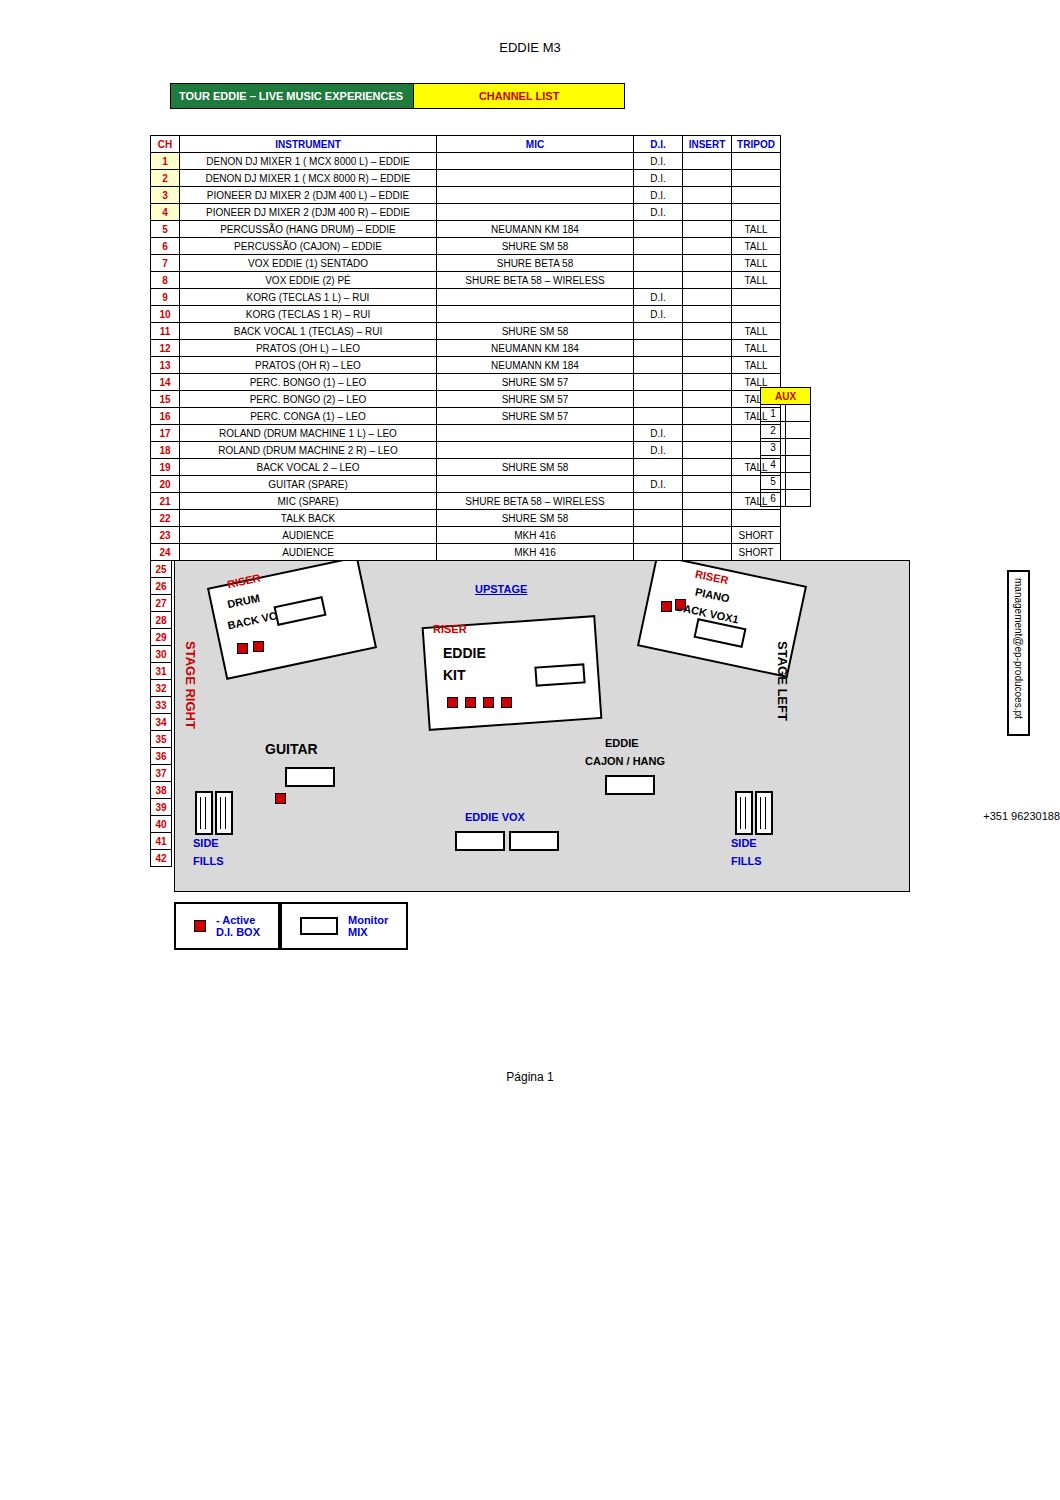EDDIE M3
| TOUR EDDIE – LIVE MUSIC EXPERIENCES | CHANNEL LIST |
| CH | INSTRUMENT | MIC | D.I. | INSERT | TRIPOD |
| --- | --- | --- | --- | --- | --- |
| 1 | DENON DJ MIXER 1 ( MCX 8000 L) – EDDIE | | D.I. | | |
| 2 | DENON DJ MIXER 1 ( MCX 8000 R) – EDDIE | | D.I. | | |
| 3 | PIONEER DJ MIXER 2 (DJM 400 L) – EDDIE | | D.I. | | |
| 4 | PIONEER DJ MIXER 2 (DJM 400 R) – EDDIE | | D.I. | | |
| 5 | PERCUSSÃO (HANG DRUM) – EDDIE | NEUMANN KM 184 | | | TALL |
| 6 | PERCUSSÃO (CAJON) – EDDIE | SHURE SM 58 | | | TALL |
| 7 | VOX EDDIE (1) SENTADO | SHURE BETA 58 | | | TALL |
| 8 | VOX EDDIE (2) PÉ | SHURE BETA 58 – WIRELESS | | | TALL |
| 9 | KORG (TECLAS 1 L) – RUI | | D.I. | | |
| 10 | KORG (TECLAS 1 R) – RUI | | D.I. | | |
| 11 | BACK VOCAL 1 (TECLAS) – RUI | SHURE SM 58 | | | TALL |
| 12 | PRATOS (OH L) – LEO | NEUMANN KM 184 | | | TALL |
| 13 | PRATOS (OH R) – LEO | NEUMANN KM 184 | | | TALL |
| 14 | PERC. BONGO (1) – LEO | SHURE SM 57 | | | TALL |
| 15 | PERC. BONGO (2) – LEO | SHURE SM 57 | | | TALL |
| 16 | PERC. CONGA (1) – LEO | SHURE SM 57 | | | TALL |
| 17 | ROLAND (DRUM MACHINE 1 L) – LEO | | D.I. | | |
| 18 | ROLAND (DRUM MACHINE 2 R) – LEO | | D.I. | | |
| 19 | BACK VOCAL 2 – LEO | SHURE SM 58 | | | TALL |
| 20 | GUITAR (SPARE) | | D.I. | | |
| 21 | MIC (SPARE) | SHURE BETA 58 – WIRELESS | | | TALL |
| 22 | TALK BACK | SHURE SM 58 | | | |
| 23 | AUDIENCE | MKH 416 | | | SHORT |
| 24 | AUDIENCE | MKH 416 | | | SHORT |
| AUX |
| --- |
| 1 | |
| 2 | |
| 3 | |
| 4 | |
| 5 | |
| 6 | |
| 25 |
| 26 |
| 27 |
| 28 |
| 29 |
| 30 |
| 31 |
| 32 |
| 33 |
| 34 |
| 35 |
| 36 |
| 37 |
| 38 |
| 39 |
| 40 |
| 41 |
| 42 |
UPSTAGE
RISER
DRUM
BACK VOX2
RISER
PIANO
BACK VOX1
RISER
EDDIE
KIT
STAGE RIGHT
STAGE LEFT
GUITAR
EDDIE
CAJON / HANG
EDDIE VOX
SIDE
FILLS
SIDE
FILLS
management@ep-producoes.pt
+351 96230188
- Active
D.I. BOX
Monitor
MIX
Página 1